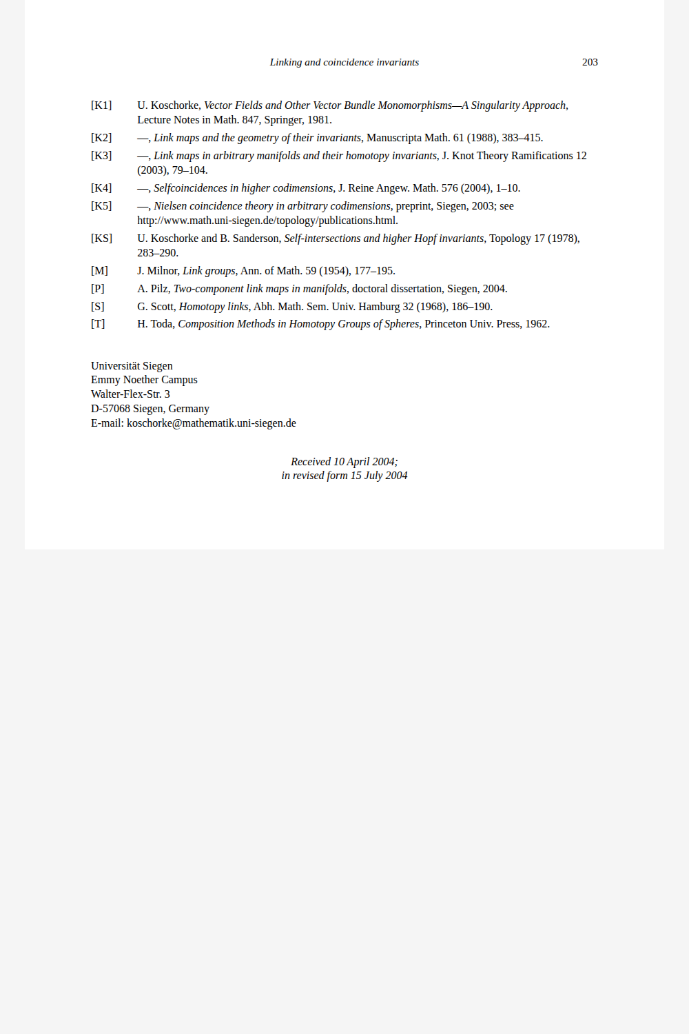Linking and coincidence invariants 203
[K1]
U. Koschorke, Vector Fields and Other Vector Bundle Monomorphisms—A Singularity Approach, Lecture Notes in Math. 847, Springer, 1981.
[K2]
—, Link maps and the geometry of their invariants, Manuscripta Math. 61 (1988), 383–415.
[K3]
—, Link maps in arbitrary manifolds and their homotopy invariants, J. Knot Theory Ramifications 12 (2003), 79–104.
[K4]
—, Selfcoincidences in higher codimensions, J. Reine Angew. Math. 576 (2004), 1–10.
[K5]
—, Nielsen coincidence theory in arbitrary codimensions, preprint, Siegen, 2003; see http://www.math.uni-siegen.de/topology/publications.html.
[KS]
U. Koschorke and B. Sanderson, Self-intersections and higher Hopf invariants, Topology 17 (1978), 283–290.
[M]
J. Milnor, Link groups, Ann. of Math. 59 (1954), 177–195.
[P]
A. Pilz, Two-component link maps in manifolds, doctoral dissertation, Siegen, 2004.
[S]
G. Scott, Homotopy links, Abh. Math. Sem. Univ. Hamburg 32 (1968), 186–190.
[T]
H. Toda, Composition Methods in Homotopy Groups of Spheres, Princeton Univ. Press, 1962.
Universität Siegen
Emmy Noether Campus
Walter-Flex-Str. 3
D-57068 Siegen, Germany
E-mail: koschorke@mathematik.uni-siegen.de
Received 10 April 2004;
in revised form 15 July 2004